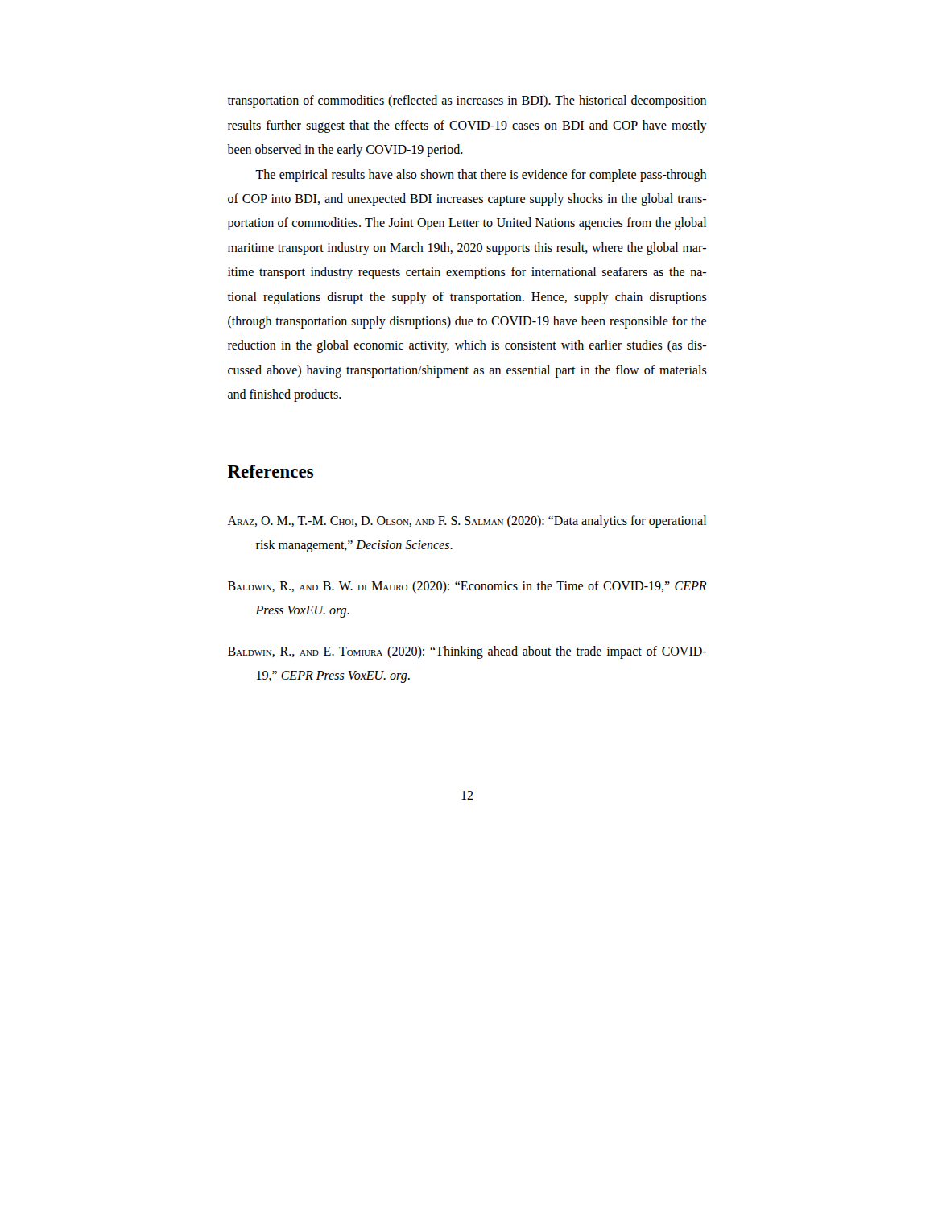transportation of commodities (reflected as increases in BDI). The historical decomposition results further suggest that the effects of COVID-19 cases on BDI and COP have mostly been observed in the early COVID-19 period.
The empirical results have also shown that there is evidence for complete pass-through of COP into BDI, and unexpected BDI increases capture supply shocks in the global transportation of commodities. The Joint Open Letter to United Nations agencies from the global maritime transport industry on March 19th, 2020 supports this result, where the global maritime transport industry requests certain exemptions for international seafarers as the national regulations disrupt the supply of transportation. Hence, supply chain disruptions (through transportation supply disruptions) due to COVID-19 have been responsible for the reduction in the global economic activity, which is consistent with earlier studies (as discussed above) having transportation/shipment as an essential part in the flow of materials and finished products.
References
Araz, O. M., T.-M. Choi, D. Olson, and F. S. Salman (2020): “Data analytics for operational risk management,” Decision Sciences.
Baldwin, R., and B. W. di Mauro (2020): “Economics in the Time of COVID-19,” CEPR Press VoxEU. org.
Baldwin, R., and E. Tomiura (2020): “Thinking ahead about the trade impact of COVID-19,” CEPR Press VoxEU. org.
12